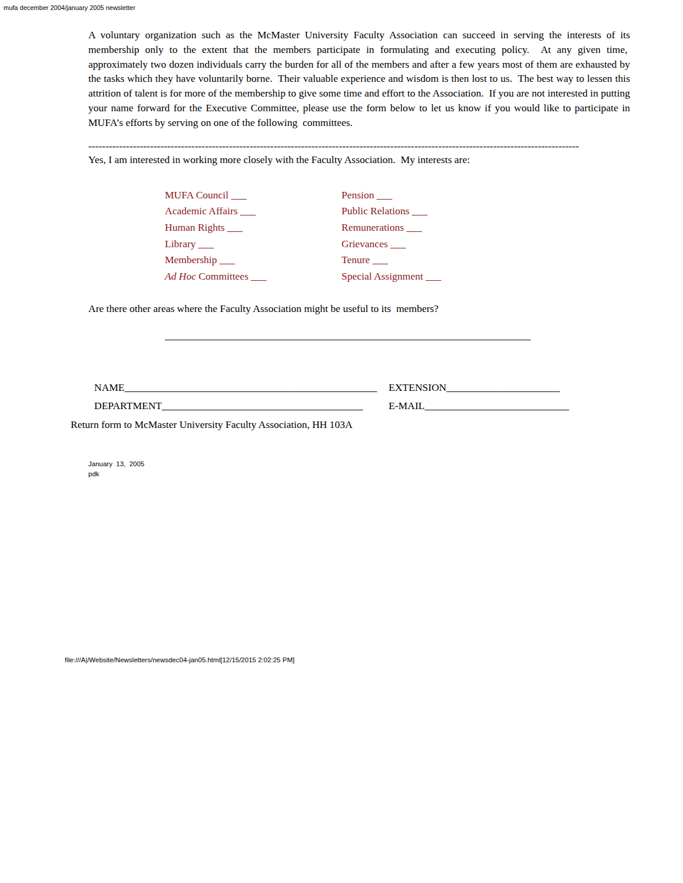mufa december 2004/january 2005 newsletter
A voluntary organization such as the McMaster University Faculty Association can succeed in serving the interests of its membership only to the extent that the members participate in formulating and executing policy. At any given time, approximately two dozen individuals carry the burden for all of the members and after a few years most of them are exhausted by the tasks which they have voluntarily borne. Their valuable experience and wisdom is then lost to us. The best way to lessen this attrition of talent is for more of the membership to give some time and effort to the Association. If you are not interested in putting your name forward for the Executive Committee, please use the form below to let us know if you would like to participate in MUFA’s efforts by serving on one of the following committees.
-----------------------------------------------------------------------------------------------------------------------------------------------
Yes, I am interested in working more closely with the Faculty Association. My interests are:
| MUFA Council ___ | Pension ___ |
| Academic Affairs ___ | Public Relations ___ |
| Human Rights ___ | Remunerations ___ |
| Library ___ | Grievances ___ |
| Membership ___ | Tenure ___ |
| Ad Hoc Committees ___ | Special Assignment ___ |
Are there other areas where the Faculty Association might be useful to its members?
_______________________________________________________________________
| NAME_________________________________________________ | EXTENSION______________________ |
| DEPARTMENT_______________________________________ | E-MAIL____________________________ |
Return form to McMaster University Faculty Association, HH 103A
January 13, 2005
pdk
file:///A|/Website/Newsletters/newsdec04-jan05.html[12/15/2015 2:02:25 PM]